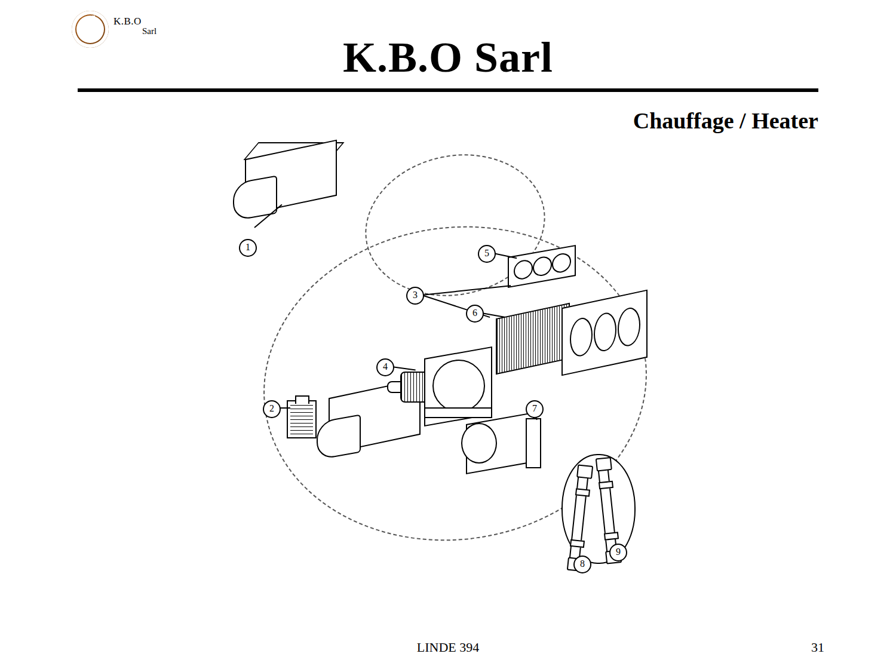K.B.O
Sarl
K.B.O Sarl
Chauffage / Heater
1
2
3
4
5
6
7
8
9
LINDE 394
31